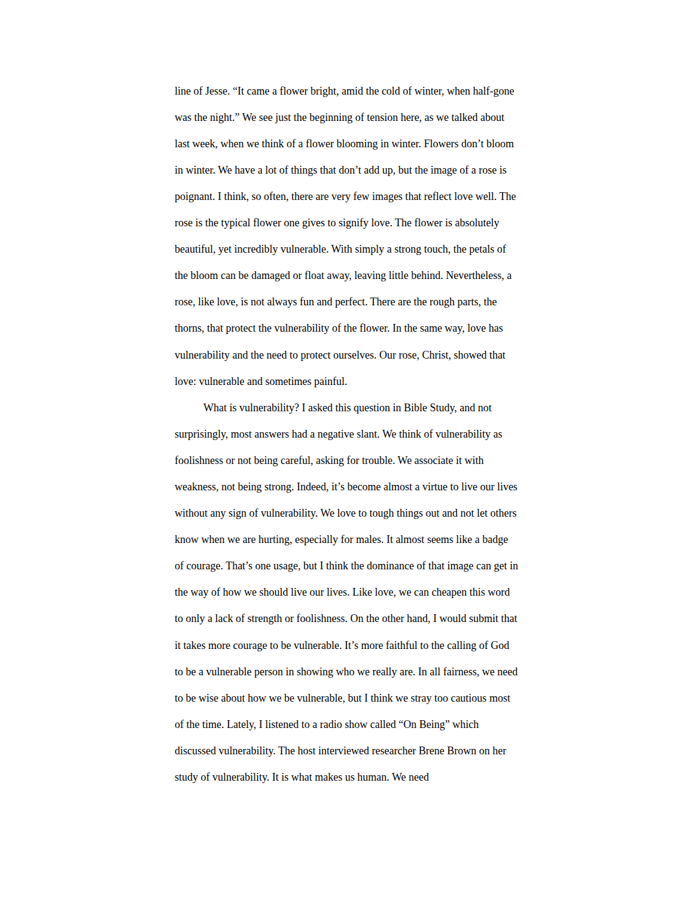line of Jesse. “It came a flower bright, amid the cold of winter, when half-gone was the night.” We see just the beginning of tension here, as we talked about last week, when we think of a flower blooming in winter. Flowers don’t bloom in winter. We have a lot of things that don’t add up, but the image of a rose is poignant. I think, so often, there are very few images that reflect love well. The rose is the typical flower one gives to signify love. The flower is absolutely beautiful, yet incredibly vulnerable. With simply a strong touch, the petals of the bloom can be damaged or float away, leaving little behind. Nevertheless, a rose, like love, is not always fun and perfect. There are the rough parts, the thorns, that protect the vulnerability of the flower. In the same way, love has vulnerability and the need to protect ourselves. Our rose, Christ, showed that love: vulnerable and sometimes painful.
What is vulnerability? I asked this question in Bible Study, and not surprisingly, most answers had a negative slant. We think of vulnerability as foolishness or not being careful, asking for trouble. We associate it with weakness, not being strong. Indeed, it’s become almost a virtue to live our lives without any sign of vulnerability. We love to tough things out and not let others know when we are hurting, especially for males. It almost seems like a badge of courage. That’s one usage, but I think the dominance of that image can get in the way of how we should live our lives. Like love, we can cheapen this word to only a lack of strength or foolishness. On the other hand, I would submit that it takes more courage to be vulnerable. It’s more faithful to the calling of God to be a vulnerable person in showing who we really are. In all fairness, we need to be wise about how we be vulnerable, but I think we stray too cautious most of the time. Lately, I listened to a radio show called “On Being” which discussed vulnerability. The host interviewed researcher Brene Brown on her study of vulnerability. It is what makes us human. We need